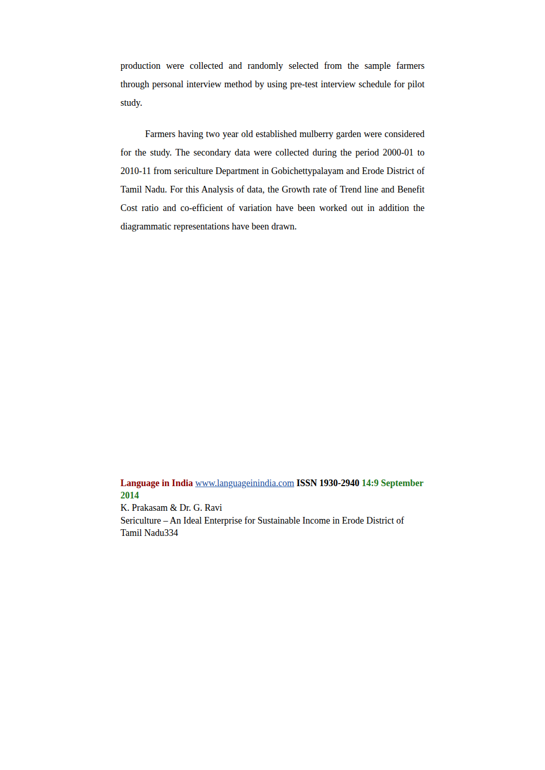production were collected and randomly selected from the sample farmers through personal interview method by using pre-test interview schedule for pilot study.
Farmers having two year old established mulberry garden were considered for the study. The secondary data were collected during the period 2000-01 to 2010-11 from sericulture Department in Gobichettypalayam and Erode District of Tamil Nadu. For this Analysis of data, the Growth rate of Trend line and Benefit Cost ratio and co-efficient of variation have been worked out in addition the diagrammatic representations have been drawn.
Language in India www.languageinindia.com ISSN 1930-2940 14:9 September 2014
K. Prakasam & Dr. G. Ravi
Sericulture – An Ideal Enterprise for Sustainable Income in Erode District of Tamil Nadu334